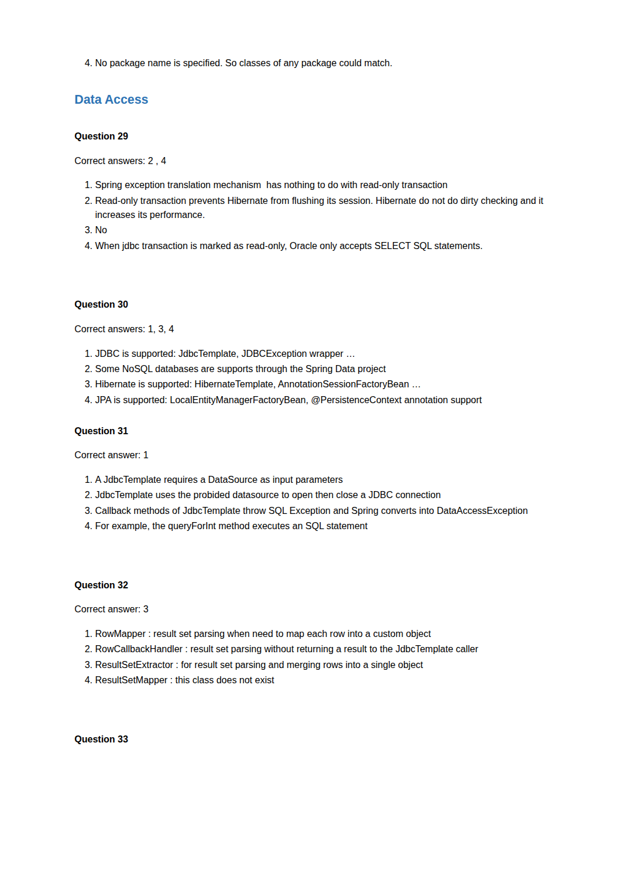No package name is specified. So classes of any package could match.
Data Access
Question 29
Correct answers: 2 , 4
Spring exception translation mechanism has nothing to do with read-only transaction
Read-only transaction prevents Hibernate from flushing its session. Hibernate do not do dirty checking and it increases its performance.
No
When jdbc transaction is marked as read-only, Oracle only accepts SELECT SQL statements.
Question 30
Correct answers: 1, 3, 4
JDBC is supported: JdbcTemplate, JDBCException wrapper …
Some NoSQL databases are supports through the Spring Data project
Hibernate is supported: HibernateTemplate, AnnotationSessionFactoryBean …
JPA is supported: LocalEntityManagerFactoryBean, @PersistenceContext annotation support
Question 31
Correct answer: 1
A JdbcTemplate requires a DataSource as input parameters
JdbcTemplate uses the probided datasource to open then close a JDBC connection
Callback methods of JdbcTemplate throw SQL Exception and Spring converts into DataAccessException
For example, the queryForInt method executes an SQL statement
Question 32
Correct answer: 3
RowMapper : result set parsing when need to map each row into a custom object
RowCallbackHandler : result set parsing without returning a result to the JdbcTemplate caller
ResultSetExtractor : for result set parsing and merging rows into a single object
ResultSetMapper : this class does not exist
Question 33